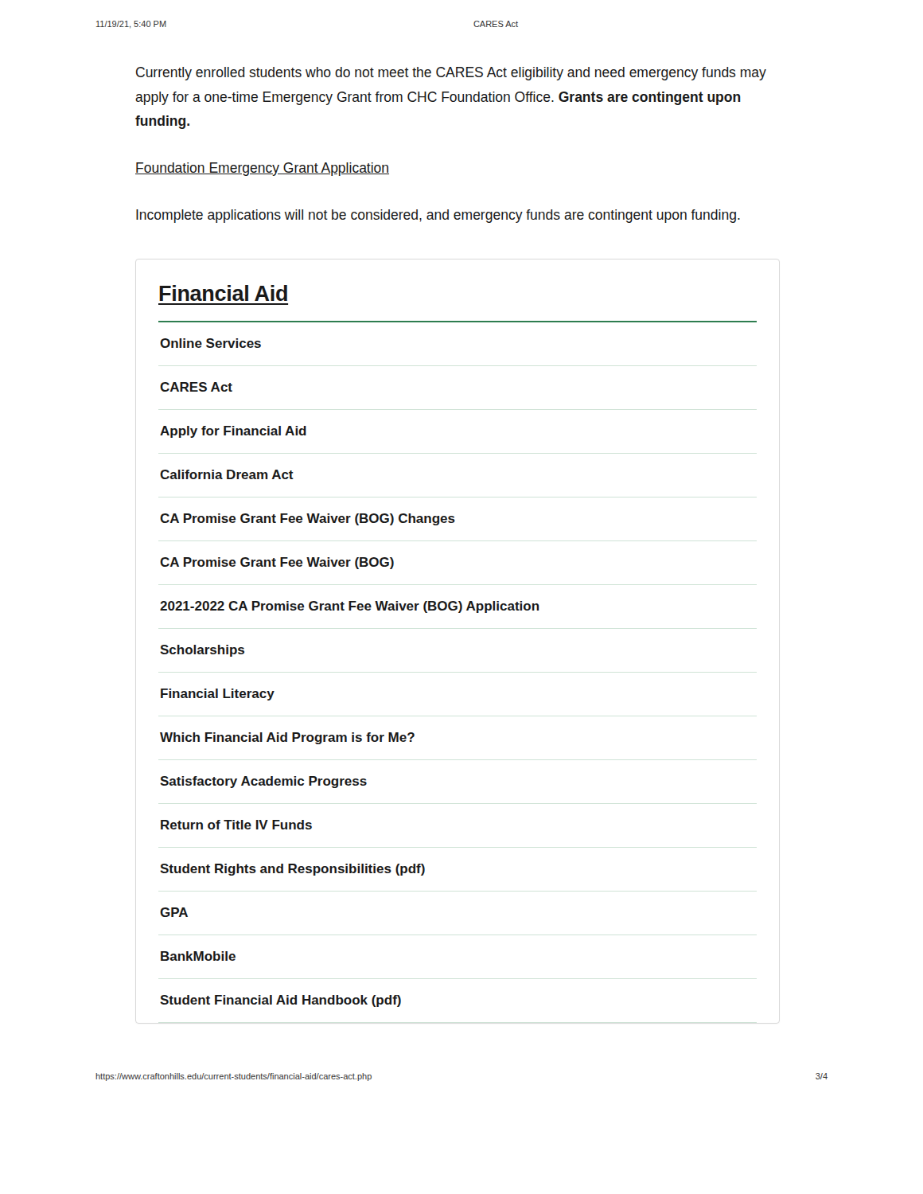11/19/21, 5:40 PM
CARES Act
Currently enrolled students who do not meet the CARES Act eligibility and need emergency funds may apply for a one-time Emergency Grant from CHC Foundation Office. Grants are contingent upon funding.
Foundation Emergency Grant Application
Incomplete applications will not be considered, and emergency funds are contingent upon funding.
Financial Aid
Online Services
CARES Act
Apply for Financial Aid
California Dream Act
CA Promise Grant Fee Waiver (BOG) Changes
CA Promise Grant Fee Waiver (BOG)
2021-2022 CA Promise Grant Fee Waiver (BOG) Application
Scholarships
Financial Literacy
Which Financial Aid Program is for Me?
Satisfactory Academic Progress
Return of Title IV Funds
Student Rights and Responsibilities (pdf)
GPA
BankMobile
Student Financial Aid Handbook (pdf)
https://www.craftonhills.edu/current-students/financial-aid/cares-act.php
3/4